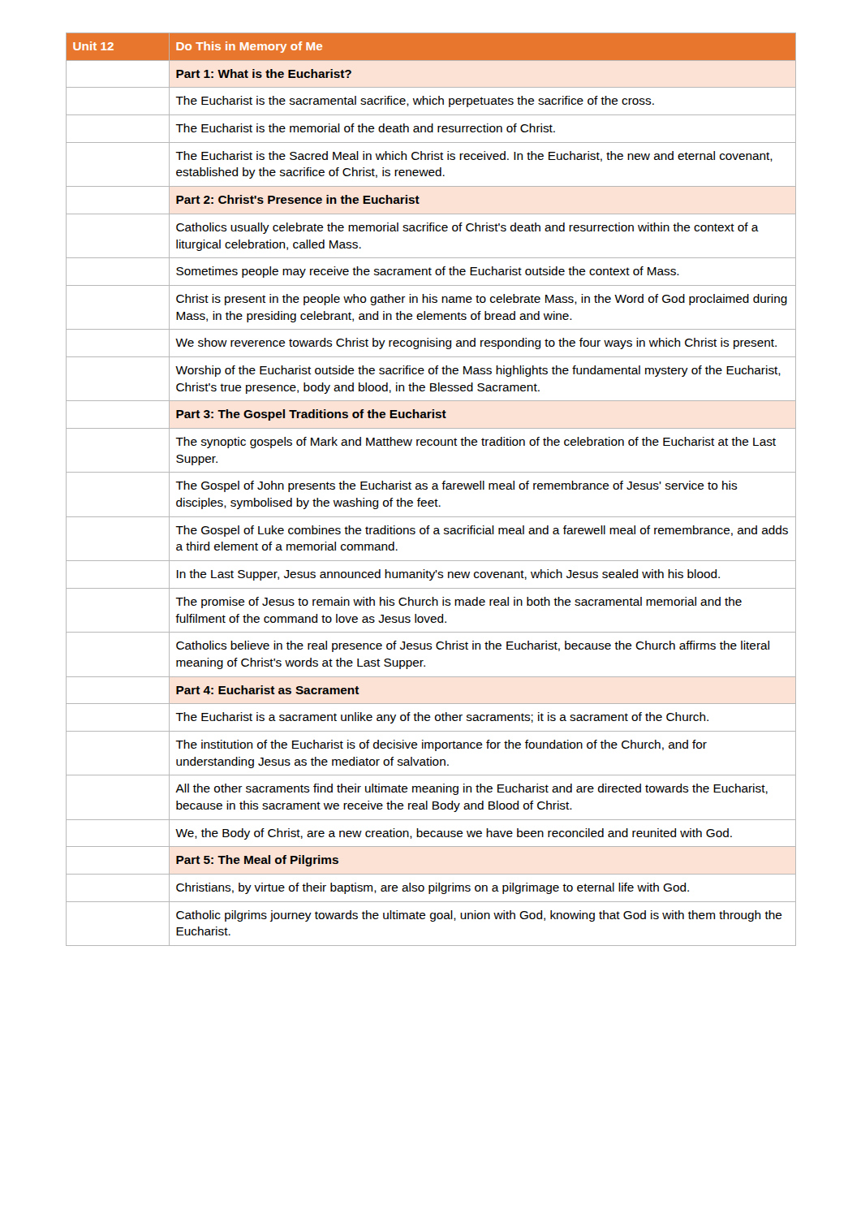| Unit 12 | Do This in Memory of Me |
| | Part 1: What is the Eucharist? |
| | The Eucharist is the sacramental sacrifice, which perpetuates the sacrifice of the cross. |
| | The Eucharist is the memorial of the death and resurrection of Christ. |
| | The Eucharist is the Sacred Meal in which Christ is received. In the Eucharist, the new and eternal covenant, established by the sacrifice of Christ, is renewed. |
| | Part 2: Christ's Presence in the Eucharist |
| | Catholics usually celebrate the memorial sacrifice of Christ's death and resurrection within the context of a liturgical celebration, called Mass. |
| | Sometimes people may receive the sacrament of the Eucharist outside the context of Mass. |
| | Christ is present in the people who gather in his name to celebrate Mass, in the Word of God proclaimed during Mass, in the presiding celebrant, and in the elements of bread and wine. |
| | We show reverence towards Christ by recognising and responding to the four ways in which Christ is present. |
| | Worship of the Eucharist outside the sacrifice of the Mass highlights the fundamental mystery of the Eucharist, Christ's true presence, body and blood, in the Blessed Sacrament. |
| | Part 3: The Gospel Traditions of the Eucharist |
| | The synoptic gospels of Mark and Matthew recount the tradition of the celebration of the Eucharist at the Last Supper. |
| | The Gospel of John presents the Eucharist as a farewell meal of remembrance of Jesus' service to his disciples, symbolised by the washing of the feet. |
| | The Gospel of Luke combines the traditions of a sacrificial meal and a farewell meal of remembrance, and adds a third element of a memorial command. |
| | In the Last Supper, Jesus announced humanity's new covenant, which Jesus sealed with his blood. |
| | The promise of Jesus to remain with his Church is made real in both the sacramental memorial and the fulfilment of the command to love as Jesus loved. |
| | Catholics believe in the real presence of Jesus Christ in the Eucharist, because the Church affirms the literal meaning of Christ's words at the Last Supper. |
| | Part 4: Eucharist as Sacrament |
| | The Eucharist is a sacrament unlike any of the other sacraments; it is a sacrament of the Church. |
| | The institution of the Eucharist is of decisive importance for the foundation of the Church, and for understanding Jesus as the mediator of salvation. |
| | All the other sacraments find their ultimate meaning in the Eucharist and are directed towards the Eucharist, because in this sacrament we receive the real Body and Blood of Christ. |
| | We, the Body of Christ, are a new creation, because we have been reconciled and reunited with God. |
| | Part 5: The Meal of Pilgrims |
| | Christians, by virtue of their baptism, are also pilgrims on a pilgrimage to eternal life with God. |
| | Catholic pilgrims journey towards the ultimate goal, union with God, knowing that God is with them through the Eucharist. |